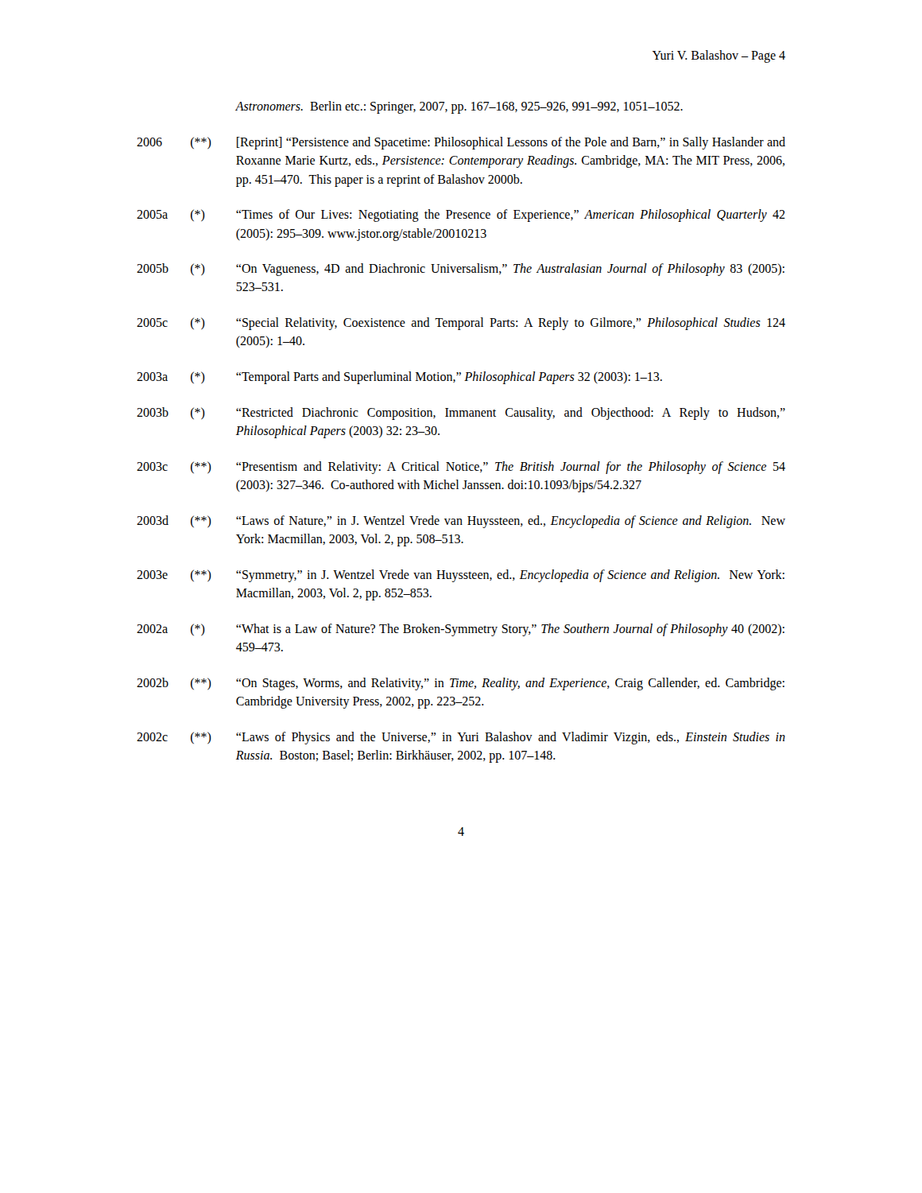Yuri V. Balashov – Page 4
Astronomers. Berlin etc.: Springer, 2007, pp. 167–168, 925–926, 991–992, 1051–1052.
2006
(**)
[Reprint] “Persistence and Spacetime: Philosophical Lessons of the Pole and Barn,” in Sally Haslander and Roxanne Marie Kurtz, eds., Persistence: Contemporary Readings. Cambridge, MA: The MIT Press, 2006, pp. 451–470. This paper is a reprint of Balashov 2000b.
2005a
(*)
“Times of Our Lives: Negotiating the Presence of Experience,” American Philosophical Quarterly 42 (2005): 295–309. www.jstor.org/stable/20010213
2005b
(*)
“On Vagueness, 4D and Diachronic Universalism,” The Australasian Journal of Philosophy 83 (2005): 523–531.
2005c
(*)
“Special Relativity, Coexistence and Temporal Parts: A Reply to Gilmore,” Philosophical Studies 124 (2005): 1–40.
2003a
(*)
“Temporal Parts and Superluminal Motion,” Philosophical Papers 32 (2003): 1–13.
2003b
(*)
“Restricted Diachronic Composition, Immanent Causality, and Objecthood: A Reply to Hudson,” Philosophical Papers (2003) 32: 23–30.
2003c
(**)
“Presentism and Relativity: A Critical Notice,” The British Journal for the Philosophy of Science 54 (2003): 327–346. Co-authored with Michel Janssen. doi:10.1093/bjps/54.2.327
2003d
(**)
“Laws of Nature,” in J. Wentzel Vrede van Huyssteen, ed., Encyclopedia of Science and Religion. New York: Macmillan, 2003, Vol. 2, pp. 508–513.
2003e
(**)
“Symmetry,” in J. Wentzel Vrede van Huyssteen, ed., Encyclopedia of Science and Religion. New York: Macmillan, 2003, Vol. 2, pp. 852–853.
2002a
(*)
“What is a Law of Nature? The Broken-Symmetry Story,” The Southern Journal of Philosophy 40 (2002): 459–473.
2002b
(**)
“On Stages, Worms, and Relativity,” in Time, Reality, and Experience, Craig Callender, ed. Cambridge: Cambridge University Press, 2002, pp. 223–252.
2002c
(**)
“Laws of Physics and the Universe,” in Yuri Balashov and Vladimir Vizgin, eds., Einstein Studies in Russia. Boston; Basel; Berlin: Birkhäuser, 2002, pp. 107–148.
4